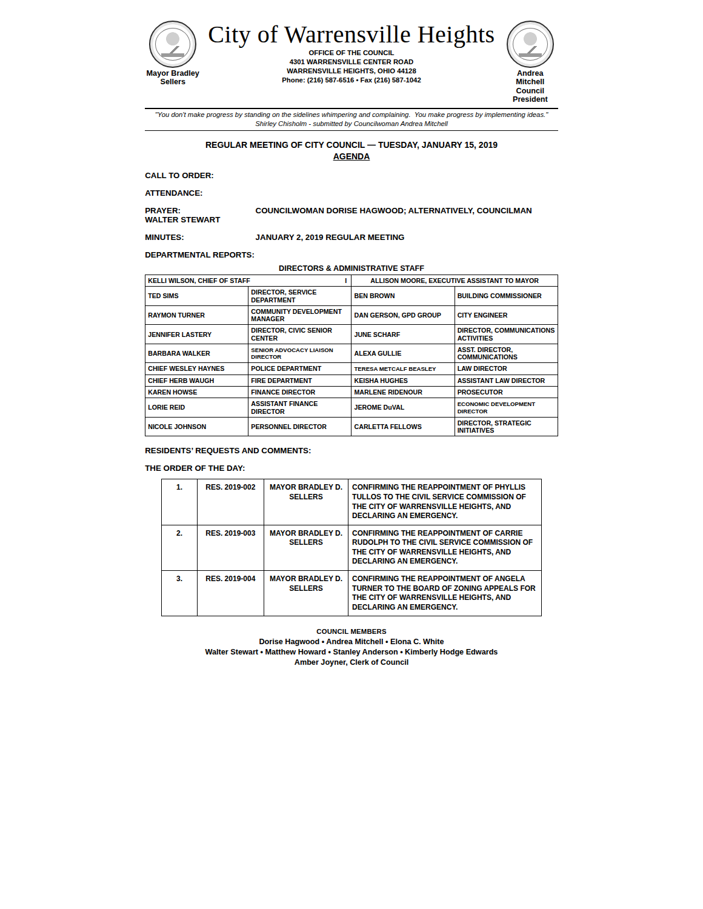Mayor Bradley Sellers
City of Warrensville Heights
OFFICE OF THE COUNCIL
4301 WARRENSVILLE CENTER ROAD
WARRENSVILLE HEIGHTS, OHIO 44128
Phone: (216) 587-6516 • Fax (216) 587-1042
Andrea Mitchell Council President
"You don't make progress by standing on the sidelines whimpering and complaining. You make progress by implementing ideas." Shirley Chisholm - submitted by Councilwoman Andrea Mitchell
REGULAR MEETING OF CITY COUNCIL — TUESDAY, JANUARY 15, 2019
AGENDA
CALL TO ORDER:
ATTENDANCE:
PRAYER: COUNCILWOMAN DORISE HAGWOOD; ALTERNATIVELY, COUNCILMAN WALTER STEWART
MINUTES: JANUARY 2, 2019 REGULAR MEETING
DEPARTMENTAL REPORTS:
DIRECTORS & ADMINISTRATIVE STAFF
| KELLI WILSON, CHIEF OF STAFF I | ALLISON MOORE, EXECUTIVE ASSISTANT TO MAYOR |
| TED SIMS | DIRECTOR, SERVICE DEPARTMENT | BEN BROWN | BUILDING COMMISSIONER |
| RAYMON TURNER | COMMUNITY DEVELOPMENT MANAGER | DAN GERSON, GPD GROUP | CITY ENGINEER |
| JENNIFER LASTERY | DIRECTOR, CIVIC SENIOR CENTER | JUNE SCHARF | DIRECTOR, COMMUNICATIONS ACTIVITIES |
| BARBARA WALKER | SENIOR ADVOCACY LIAISON DIRECTOR | ALEXA GULLIE | ASST. DIRECTOR, COMMUNICATIONS |
| CHIEF WESLEY HAYNES | POLICE DEPARTMENT | TERESA METCALF BEASLEY | LAW DIRECTOR |
| CHIEF HERB WAUGH | FIRE DEPARTMENT | KEISHA HUGHES | ASSISTANT LAW DIRECTOR |
| KAREN HOWSE | FINANCE DIRECTOR | MARLENE RIDENOUR | PROSECUTOR |
| LORIE REID | ASSISTANT FINANCE DIRECTOR | JEROME DuVAL | ECONOMIC DEVELOPMENT DIRECTOR |
| NICOLE JOHNSON | PERSONNEL DIRECTOR | CARLETTA FELLOWS | DIRECTOR, STRATEGIC INITIATIVES |
RESIDENTS’ REQUESTS AND COMMENTS:
THE ORDER OF THE DAY:
| 1. | RES. 2019-002 | MAYOR BRADLEY D. SELLERS | CONFIRMING THE REAPPOINTMENT OF PHYLLIS TULLOS TO THE CIVIL SERVICE COMMISSION OF THE CITY OF WARRENSVILLE HEIGHTS, AND DECLARING AN EMERGENCY. |
| 2. | RES. 2019-003 | MAYOR BRADLEY D. SELLERS | CONFIRMING THE REAPPOINTMENT OF CARRIE RUDOLPH TO THE CIVIL SERVICE COMMISSION OF THE CITY OF WARRENSVILLE HEIGHTS, AND DECLARING AN EMERGENCY. |
| 3. | RES. 2019-004 | MAYOR BRADLEY D. SELLERS | CONFIRMING THE REAPPOINTMENT OF ANGELA TURNER TO THE BOARD OF ZONING APPEALS FOR THE CITY OF WARRENSVILLE HEIGHTS, AND DECLARING AN EMERGENCY. |
COUNCIL MEMBERS
Dorise Hagwood • Andrea Mitchell • Elona C. White
Walter Stewart • Matthew Howard • Stanley Anderson • Kimberly Hodge Edwards
Amber Joyner, Clerk of Council